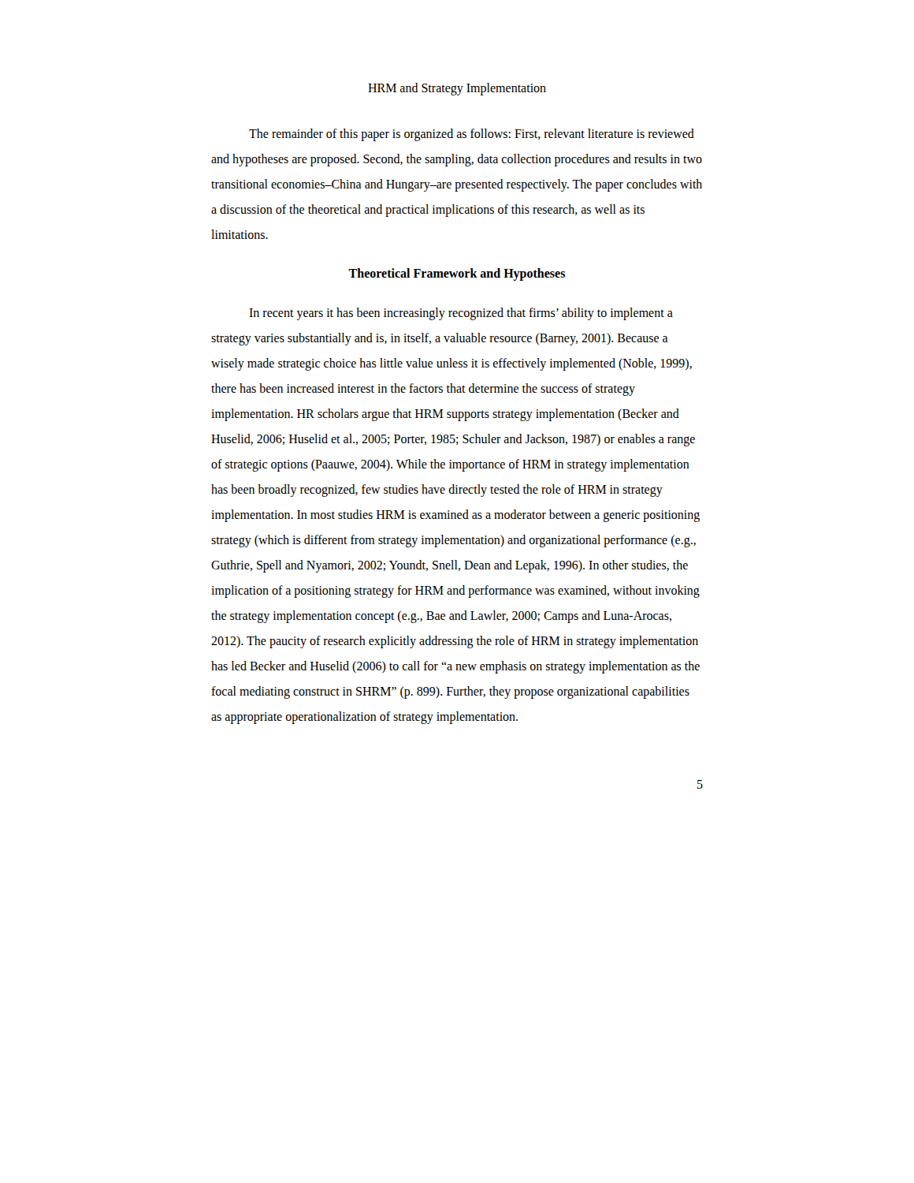HRM and Strategy Implementation
The remainder of this paper is organized as follows: First, relevant literature is reviewed and hypotheses are proposed. Second, the sampling, data collection procedures and results in two transitional economies–China and Hungary–are presented respectively. The paper concludes with a discussion of the theoretical and practical implications of this research, as well as its limitations.
Theoretical Framework and Hypotheses
In recent years it has been increasingly recognized that firms’ ability to implement a strategy varies substantially and is, in itself, a valuable resource (Barney, 2001). Because a wisely made strategic choice has little value unless it is effectively implemented (Noble, 1999), there has been increased interest in the factors that determine the success of strategy implementation. HR scholars argue that HRM supports strategy implementation (Becker and Huselid, 2006; Huselid et al., 2005; Porter, 1985; Schuler and Jackson, 1987) or enables a range of strategic options (Paauwe, 2004). While the importance of HRM in strategy implementation has been broadly recognized, few studies have directly tested the role of HRM in strategy implementation. In most studies HRM is examined as a moderator between a generic positioning strategy (which is different from strategy implementation) and organizational performance (e.g., Guthrie, Spell and Nyamori, 2002; Youndt, Snell, Dean and Lepak, 1996). In other studies, the implication of a positioning strategy for HRM and performance was examined, without invoking the strategy implementation concept (e.g., Bae and Lawler, 2000; Camps and Luna-Arocas, 2012). The paucity of research explicitly addressing the role of HRM in strategy implementation has led Becker and Huselid (2006) to call for “a new emphasis on strategy implementation as the focal mediating construct in SHRM” (p. 899). Further, they propose organizational capabilities as appropriate operationalization of strategy implementation.
5